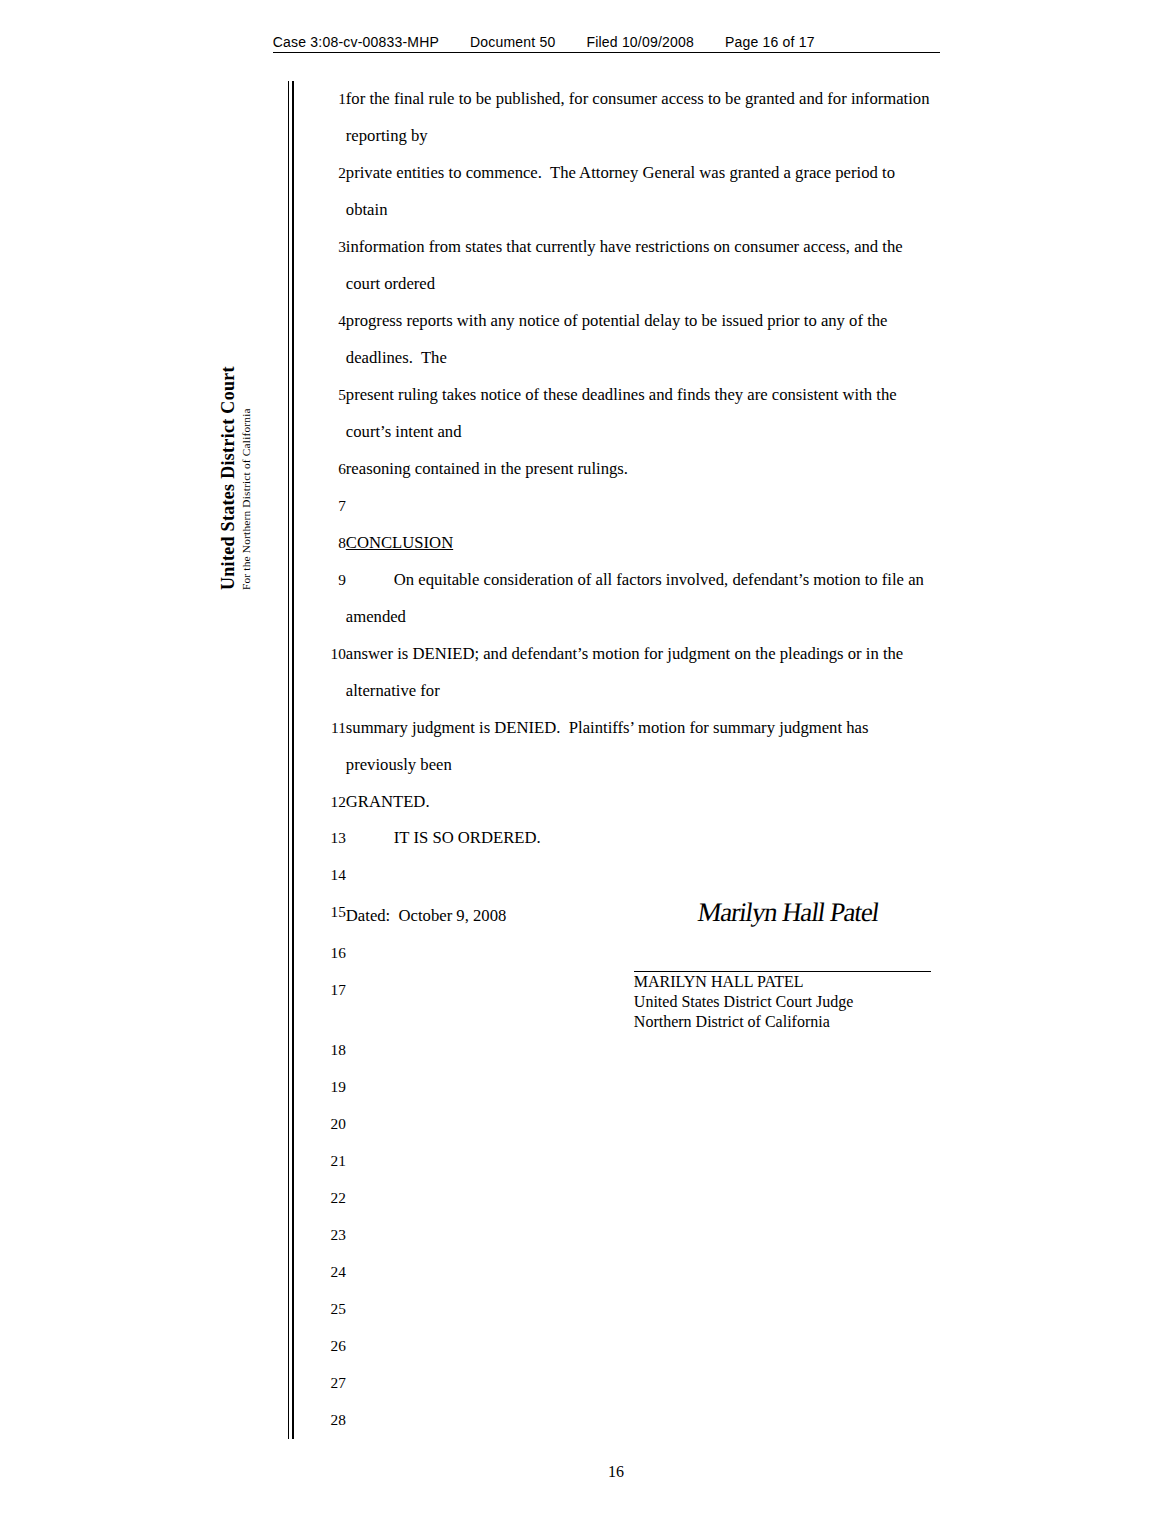Case 3:08-cv-00833-MHP Document 50 Filed 10/09/2008 Page 16 of 17
United States District Court For the Northern District of California
| 1 | for the final rule to be published, for consumer access to be granted and for information reporting by |
| 2 | private entities to commence. The Attorney General was granted a grace period to obtain |
| 3 | information from states that currently have restrictions on consumer access, and the court ordered |
| 4 | progress reports with any notice of potential delay to be issued prior to any of the deadlines. The |
| 5 | present ruling takes notice of these deadlines and finds they are consistent with the court’s intent and |
| 6 | reasoning contained in the present rulings. |
| 7 | |
| 8 | CONCLUSION |
| 9 | On equitable consideration of all factors involved, defendant’s motion to file an amended |
| 10 | answer is DENIED; and defendant’s motion for judgment on the pleadings or in the alternative for |
| 11 | summary judgment is DENIED. Plaintiffs’ motion for summary judgment has previously been |
| 12 | GRANTED. |
| 13 | IT IS SO ORDERED. |
| 14 | |
| 15 | Dated: October 9, 2008 Marilyn Hall Patel |
| 16 | |
| 17 | MARILYN HALL PATEL United States District Court Judge Northern District of California |
| 18 | |
| 19 | |
| 20 | |
| 21 | |
| 22 | |
| 23 | |
| 24 | |
| 25 | |
| 26 | |
| 27 | |
| 28 | |
16